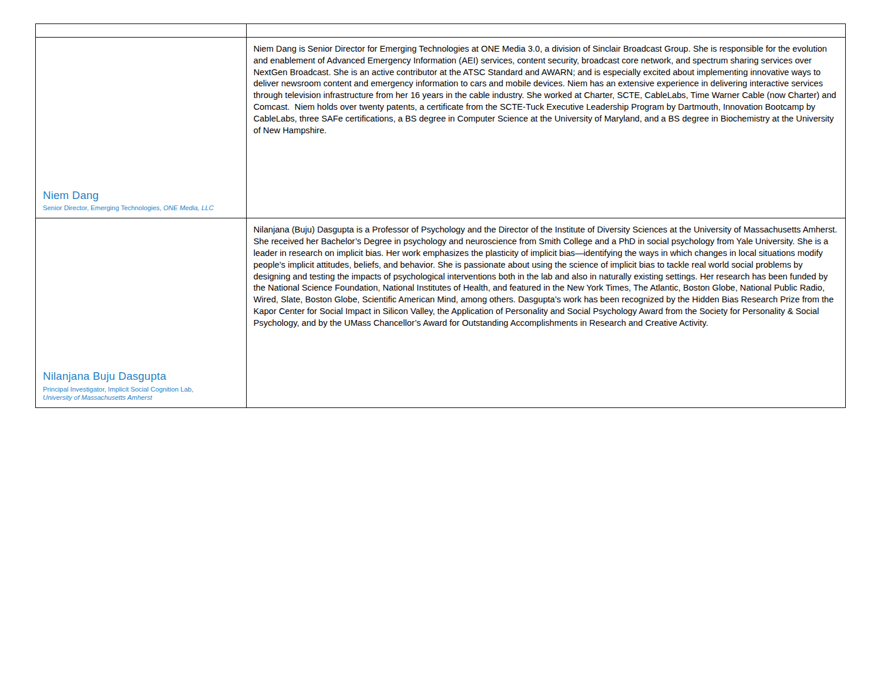| Niem Dang Senior Director, Emerging Technologies, ONE Media, LLC | Niem Dang is Senior Director for Emerging Technologies at ONE Media 3.0, a division of Sinclair Broadcast Group. She is responsible for the evolution and enablement of Advanced Emergency Information (AEI) services, content security, broadcast core network, and spectrum sharing services over NextGen Broadcast. She is an active contributor at the ATSC Standard and AWARN; and is especially excited about implementing innovative ways to deliver newsroom content and emergency information to cars and mobile devices. Niem has an extensive experience in delivering interactive services through television infrastructure from her 16 years in the cable industry. She worked at Charter, SCTE, CableLabs, Time Warner Cable (now Charter) and Comcast. Niem holds over twenty patents, a certificate from the SCTE-Tuck Executive Leadership Program by Dartmouth, Innovation Bootcamp by CableLabs, three SAFe certifications, a BS degree in Computer Science at the University of Maryland, and a BS degree in Biochemistry at the University of New Hampshire. |
| Nilanjana Buju Dasgupta Principal Investigator, Implicit Social Cognition Lab, University of Massachusetts Amherst | Nilanjana (Buju) Dasgupta is a Professor of Psychology and the Director of the Institute of Diversity Sciences at the University of Massachusetts Amherst. She received her Bachelor’s Degree in psychology and neuroscience from Smith College and a PhD in social psychology from Yale University. She is a leader in research on implicit bias. Her work emphasizes the plasticity of implicit bias—identifying the ways in which changes in local situations modify people’s implicit attitudes, beliefs, and behavior. She is passionate about using the science of implicit bias to tackle real world social problems by designing and testing the impacts of psychological interventions both in the lab and also in naturally existing settings. Her research has been funded by the National Science Foundation, National Institutes of Health, and featured in the New York Times, The Atlantic, Boston Globe, National Public Radio, Wired, Slate, Boston Globe, Scientific American Mind, among others. Dasgupta’s work has been recognized by the Hidden Bias Research Prize from the Kapor Center for Social Impact in Silicon Valley, the Application of Personality and Social Psychology Award from the Society for Personality & Social Psychology, and by the UMass Chancellor’s Award for Outstanding Accomplishments in Research and Creative Activity. |